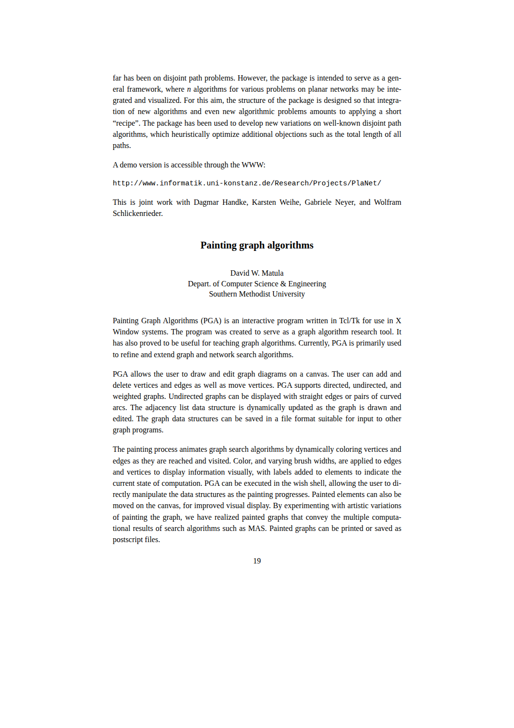far has been on disjoint path problems. However, the package is intended to serve as a general framework, where n algorithms for various problems on planar networks may be integrated and visualized. For this aim, the structure of the package is designed so that integration of new algorithms and even new algorithmic problems amounts to applying a short “recipe”. The package has been used to develop new variations on well-known disjoint path algorithms, which heuristically optimize additional objections such as the total length of all paths.
A demo version is accessible through the WWW:
http://www.informatik.uni-konstanz.de/Research/Projects/PlaNet/
This is joint work with Dagmar Handke, Karsten Weihe, Gabriele Neyer, and Wolfram Schlickenrieder.
Painting graph algorithms
David W. Matula Depart. of Computer Science & Engineering Southern Methodist University
Painting Graph Algorithms (PGA) is an interactive program written in Tcl/Tk for use in X Window systems. The program was created to serve as a graph algorithm research tool. It has also proved to be useful for teaching graph algorithms. Currently, PGA is primarily used to refine and extend graph and network search algorithms.
PGA allows the user to draw and edit graph diagrams on a canvas. The user can add and delete vertices and edges as well as move vertices. PGA supports directed, undirected, and weighted graphs. Undirected graphs can be displayed with straight edges or pairs of curved arcs. The adjacency list data structure is dynamically updated as the graph is drawn and edited. The graph data structures can be saved in a file format suitable for input to other graph programs.
The painting process animates graph search algorithms by dynamically coloring vertices and edges as they are reached and visited. Color, and varying brush widths, are applied to edges and vertices to display information visually, with labels added to elements to indicate the current state of computation. PGA can be executed in the wish shell, allowing the user to directly manipulate the data structures as the painting progresses. Painted elements can also be moved on the canvas, for improved visual display. By experimenting with artistic variations of painting the graph, we have realized painted graphs that convey the multiple computational results of search algorithms such as MAS. Painted graphs can be printed or saved as postscript files.
19